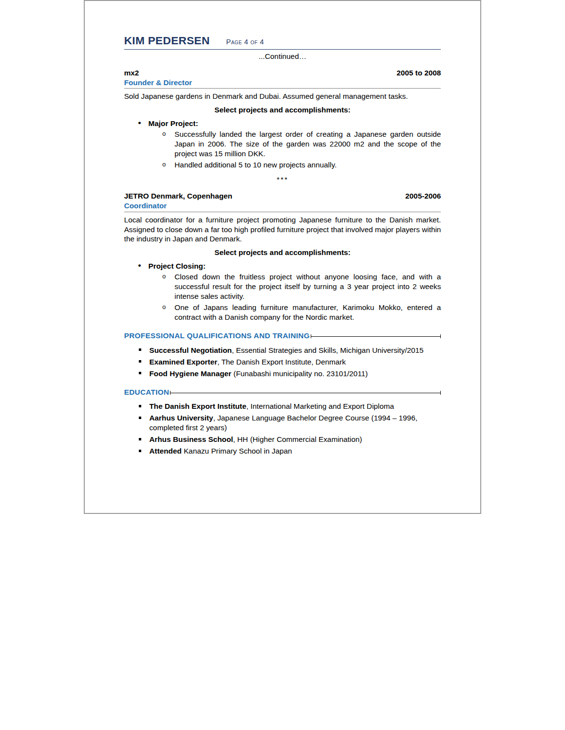KIM PEDERSEN
Page 4 of 4
...Continued…
mx2 2005 to 2008
Founder & Director
Sold Japanese gardens in Denmark and Dubai. Assumed general management tasks.
Select projects and accomplishments:
Major Project:
Successfully landed the largest order of creating a Japanese garden outside Japan in 2006. The size of the garden was 22000 m2 and the scope of the project was 15 million DKK.
Handled additional 5 to 10 new projects annually.
***
JETRO Denmark, Copenhagen 2005-2006
Coordinator
Local coordinator for a furniture project promoting Japanese furniture to the Danish market. Assigned to close down a far too high profiled furniture project that involved major players within the industry in Japan and Denmark.
Select projects and accomplishments:
Project Closing:
Closed down the fruitless project without anyone loosing face, and with a successful result for the project itself by turning a 3 year project into 2 weeks intense sales activity.
One of Japans leading furniture manufacturer, Karimoku Mokko, entered a contract with a Danish company for the Nordic market.
Professional Qualifications and Training
Successful Negotiation, Essential Strategies and Skills, Michigan University/2015
Examined Exporter, The Danish Export Institute, Denmark
Food Hygiene Manager (Funabashi municipality no. 23101/2011)
Education
The Danish Export Institute, International Marketing and Export Diploma
Aarhus University, Japanese Language Bachelor Degree Course (1994 – 1996, completed first 2 years)
Arhus Business School, HH (Higher Commercial Examination)
Attended Kanazu Primary School in Japan